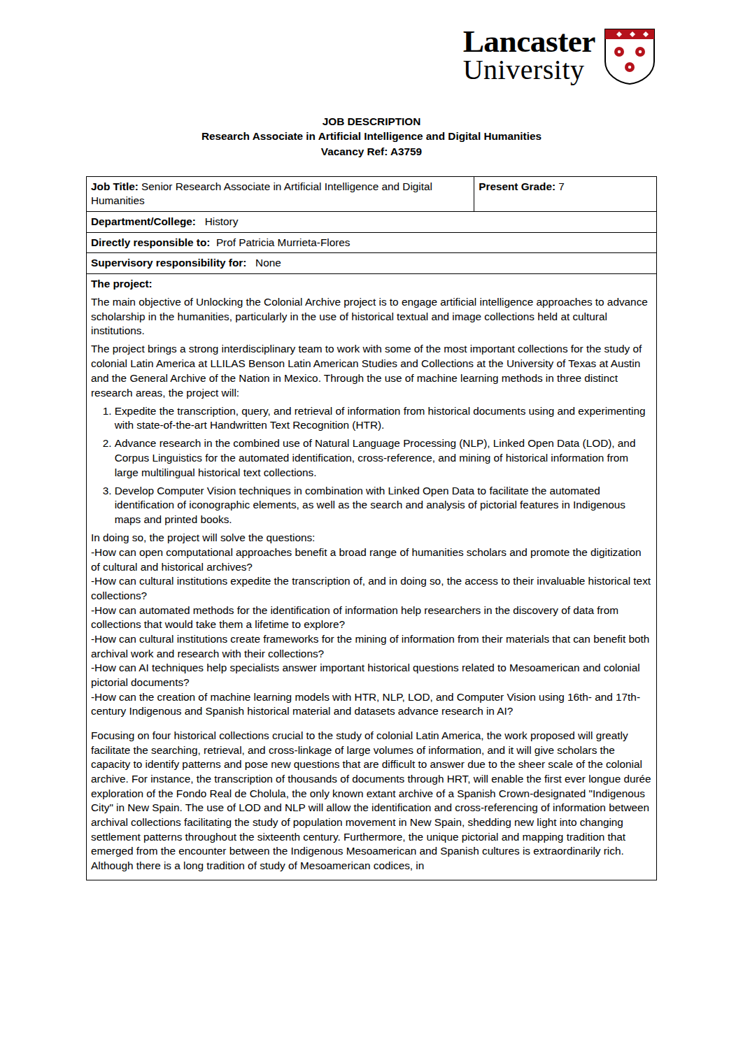Lancaster
University
Lancaster University crest
JOB DESCRIPTION Research Associate in Artificial Intelligence and Digital Humanities Vacancy Ref: A3759
| Job Title: Senior Research Associate in Artificial Intelligence and Digital Humanities | Present Grade: 7 |
| Department/College: History |
| Directly responsible to: Prof Patricia Murrieta-Flores |
| Supervisory responsibility for: None |
| The project: The main objective of Unlocking the Colonial Archive project is to engage artificial intelligence approaches to advance scholarship in the humanities, particularly in the use of historical textual and image collections held at cultural institutions. The project brings a strong interdisciplinary team to work with some of the most important collections for the study of colonial Latin America at LLILAS Benson Latin American Studies and Collections at the University of Texas at Austin and the General Archive of the Nation in Mexico. Through the use of machine learning methods in three distinct research areas, the project will: Expedite the transcription, query, and retrieval of information from historical documents using and experimenting with state-of-the-art Handwritten Text Recognition (HTR). Advance research in the combined use of Natural Language Processing (NLP), Linked Open Data (LOD), and Corpus Linguistics for the automated identification, cross-reference, and mining of historical information from large multilingual historical text collections. Develop Computer Vision techniques in combination with Linked Open Data to facilitate the automated identification of iconographic elements, as well as the search and analysis of pictorial features in Indigenous maps and printed books. In doing so, the project will solve the questions: -How can open computational approaches benefit a broad range of humanities scholars and promote the digitization of cultural and historical archives? -How can cultural institutions expedite the transcription of, and in doing so, the access to their invaluable historical text collections? -How can automated methods for the identification of information help researchers in the discovery of data from collections that would take them a lifetime to explore? -How can cultural institutions create frameworks for the mining of information from their materials that can benefit both archival work and research with their collections? -How can AI techniques help specialists answer important historical questions related to Mesoamerican and colonial pictorial documents? -How can the creation of machine learning models with HTR, NLP, LOD, and Computer Vision using 16th- and 17th-century Indigenous and Spanish historical material and datasets advance research in AI? Focusing on four historical collections crucial to the study of colonial Latin America, the work proposed will greatly facilitate the searching, retrieval, and cross-linkage of large volumes of information, and it will give scholars the capacity to identify patterns and pose new questions that are difficult to answer due to the sheer scale of the colonial archive. For instance, the transcription of thousands of documents through HRT, will enable the first ever longue durée exploration of the Fondo Real de Cholula, the only known extant archive of a Spanish Crown-designated "Indigenous City" in New Spain. The use of LOD and NLP will allow the identification and cross-referencing of information between archival collections facilitating the study of population movement in New Spain, shedding new light into changing settlement patterns throughout the sixteenth century. Furthermore, the unique pictorial and mapping tradition that emerged from the encounter between the Indigenous Mesoamerican and Spanish cultures is extraordinarily rich. Although there is a long tradition of study of Mesoamerican codices, in |